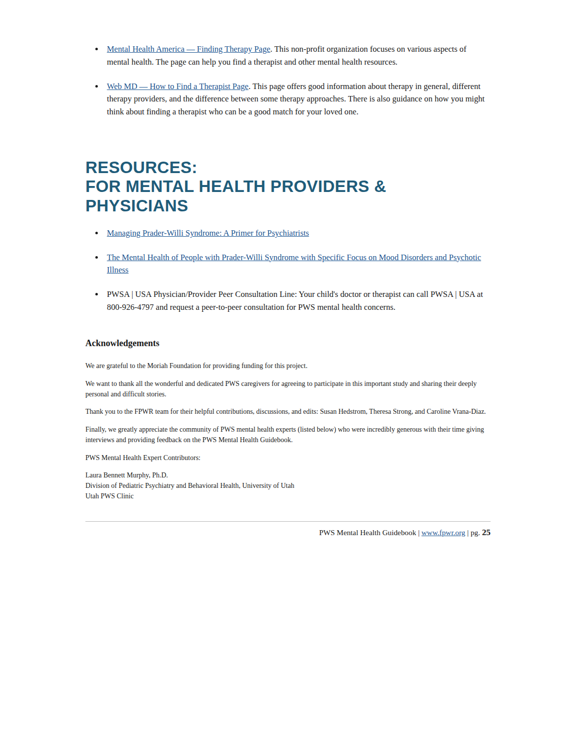Mental Health America — Finding Therapy Page. This non-profit organization focuses on various aspects of mental health. The page can help you find a therapist and other mental health resources.
Web MD — How to Find a Therapist Page. This page offers good information about therapy in general, different therapy providers, and the difference between some therapy approaches. There is also guidance on how you might think about finding a therapist who can be a good match for your loved one.
RESOURCES:
FOR MENTAL HEALTH PROVIDERS & PHYSICIANS
Managing Prader-Willi Syndrome: A Primer for Psychiatrists
The Mental Health of People with Prader-Willi Syndrome with Specific Focus on Mood Disorders and Psychotic Illness
PWSA | USA Physician/Provider Peer Consultation Line: Your child's doctor or therapist can call PWSA | USA at 800-926-4797 and request a peer-to-peer consultation for PWS mental health concerns.
Acknowledgements
We are grateful to the Moriah Foundation for providing funding for this project.
We want to thank all the wonderful and dedicated PWS caregivers for agreeing to participate in this important study and sharing their deeply personal and difficult stories.
Thank you to the FPWR team for their helpful contributions, discussions, and edits: Susan Hedstrom, Theresa Strong, and Caroline Vrana-Diaz.
Finally, we greatly appreciate the community of PWS mental health experts (listed below) who were incredibly generous with their time giving interviews and providing feedback on the PWS Mental Health Guidebook.
PWS Mental Health Expert Contributors:
Laura Bennett Murphy, Ph.D.
Division of Pediatric Psychiatry and Behavioral Health, University of Utah
Utah PWS Clinic
PWS Mental Health Guidebook | www.fpwr.org | pg. 25